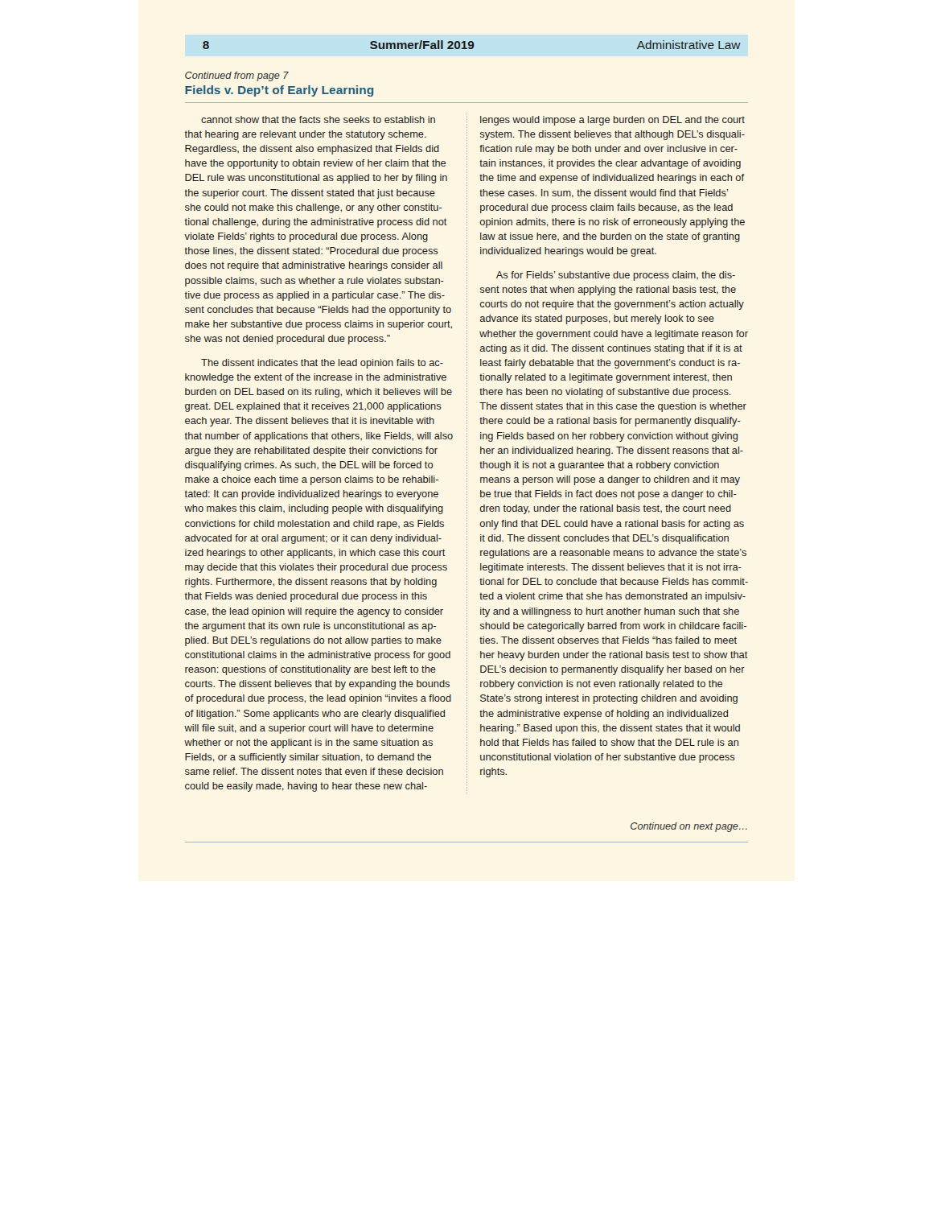8
Summer/Fall 2019
Administrative Law
Continued from page 7
Fields v. Dep’t of Early Learning
cannot show that the facts she seeks to establish in that hearing are relevant under the statutory scheme. Regardless, the dissent also emphasized that Fields did have the opportunity to obtain review of her claim that the DEL rule was unconstitutional as applied to her by filing in the superior court. The dissent stated that just because she could not make this challenge, or any other constitutional challenge, during the administrative process did not violate Fields’ rights to procedural due process. Along those lines, the dissent stated: “Procedural due process does not require that administrative hearings consider all possible claims, such as whether a rule violates substantive due process as applied in a particular case.” The dissent concludes that because “Fields had the opportunity to make her substantive due process claims in superior court, she was not denied procedural due process.”
The dissent indicates that the lead opinion fails to acknowledge the extent of the increase in the administrative burden on DEL based on its ruling, which it believes will be great. DEL explained that it receives 21,000 applications each year. The dissent believes that it is inevitable with that number of applications that others, like Fields, will also argue they are rehabilitated despite their convictions for disqualifying crimes. As such, the DEL will be forced to make a choice each time a person claims to be rehabilitated: It can provide individualized hearings to everyone who makes this claim, including people with disqualifying convictions for child molestation and child rape, as Fields advocated for at oral argument; or it can deny individualized hearings to other applicants, in which case this court may decide that this violates their procedural due process rights. Furthermore, the dissent reasons that by holding that Fields was denied procedural due process in this case, the lead opinion will require the agency to consider the argument that its own rule is unconstitutional as applied. But DEL’s regulations do not allow parties to make constitutional claims in the administrative process for good reason: questions of constitutionality are best left to the courts. The dissent believes that by expanding the bounds of procedural due process, the lead opinion “invites a flood of litigation.” Some applicants who are clearly disqualified will file suit, and a superior court will have to determine whether or not the applicant is in the same situation as Fields, or a sufficiently similar situation, to demand the same relief. The dissent notes that even if these decision could be easily made, having to hear these new challenges would impose a large burden on DEL and the court system. The dissent believes that although DEL’s disqualification rule may be both under and over inclusive in certain instances, it provides the clear advantage of avoiding the time and expense of individualized hearings in each of these cases. In sum, the dissent would find that Fields’ procedural due process claim fails because, as the lead opinion admits, there is no risk of erroneously applying the law at issue here, and the burden on the state of granting individualized hearings would be great.
As for Fields’ substantive due process claim, the dissent notes that when applying the rational basis test, the courts do not require that the government’s action actually advance its stated purposes, but merely look to see whether the government could have a legitimate reason for acting as it did. The dissent continues stating that if it is at least fairly debatable that the government’s conduct is rationally related to a legitimate government interest, then there has been no violating of substantive due process. The dissent states that in this case the question is whether there could be a rational basis for permanently disqualifying Fields based on her robbery conviction without giving her an individualized hearing. The dissent reasons that although it is not a guarantee that a robbery conviction means a person will pose a danger to children and it may be true that Fields in fact does not pose a danger to children today, under the rational basis test, the court need only find that DEL could have a rational basis for acting as it did. The dissent concludes that DEL’s disqualification regulations are a reasonable means to advance the state’s legitimate interests. The dissent believes that it is not irrational for DEL to conclude that because Fields has committed a violent crime that she has demonstrated an impulsivity and a willingness to hurt another human such that she should be categorically barred from work in childcare facilities. The dissent observes that Fields “has failed to meet her heavy burden under the rational basis test to show that DEL’s decision to permanently disqualify her based on her robbery conviction is not even rationally related to the State’s strong interest in protecting children and avoiding the administrative expense of holding an individualized hearing.” Based upon this, the dissent states that it would hold that Fields has failed to show that the DEL rule is an unconstitutional violation of her substantive due process rights.
Continued on next page…